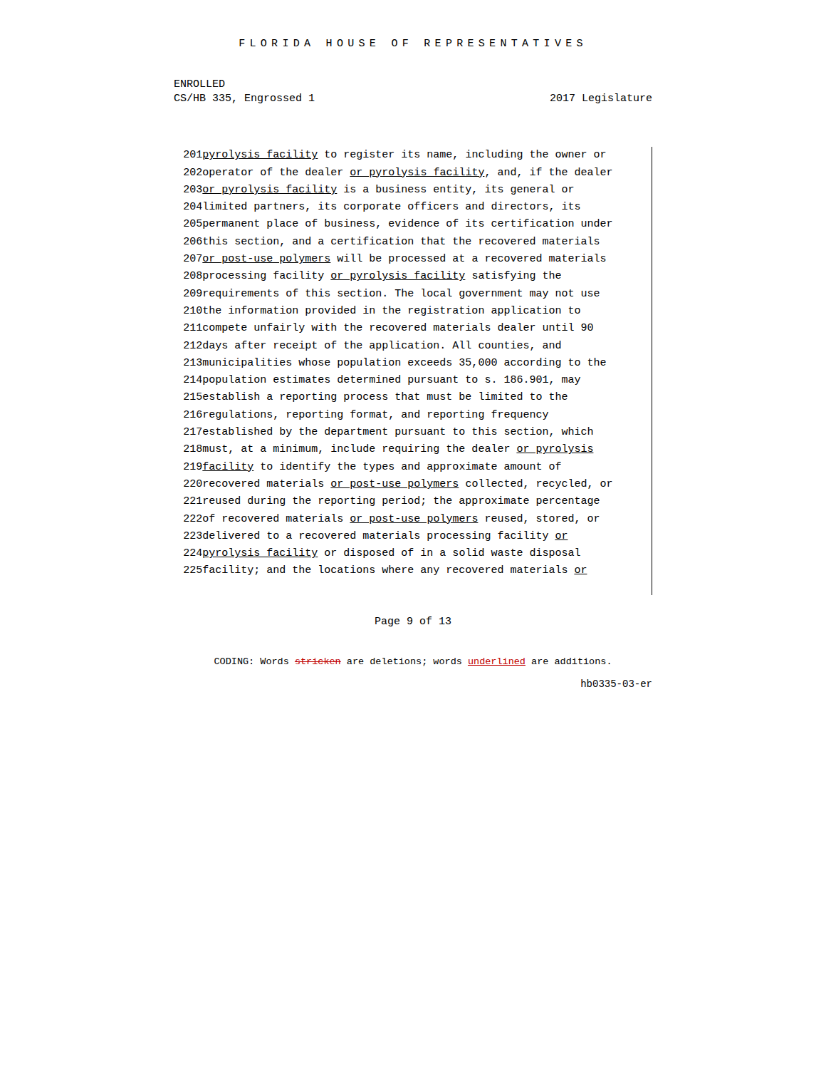FLORIDA HOUSE OF REPRESENTATIVES
ENROLLED
CS/HB 335, Engrossed 1 2017 Legislature
| 201 | pyrolysis facility to register its name, including the owner or |
| 202 | operator of the dealer or pyrolysis facility , and, if the dealer |
| 203 | or pyrolysis facility is a business entity, its general or |
| 204 | limited partners, its corporate officers and directors, its |
| 205 | permanent place of business, evidence of its certification under |
| 206 | this section, and a certification that the recovered materials |
| 207 | or post-use polymers will be processed at a recovered materials |
| 208 | processing facility or pyrolysis facility satisfying the |
| 209 | requirements of this section. The local government may not use |
| 210 | the information provided in the registration application to |
| 211 | compete unfairly with the recovered materials dealer until 90 |
| 212 | days after receipt of the application. All counties, and |
| 213 | municipalities whose population exceeds 35,000 according to the |
| 214 | population estimates determined pursuant to s. 186.901, may |
| 215 | establish a reporting process that must be limited to the |
| 216 | regulations, reporting format, and reporting frequency |
| 217 | established by the department pursuant to this section, which |
| 218 | must, at a minimum, include requiring the dealer or pyrolysis |
| 219 | facility to identify the types and approximate amount of |
| 220 | recovered materials or post-use polymers collected, recycled, or |
| 221 | reused during the reporting period; the approximate percentage |
| 222 | of recovered materials or post-use polymers reused, stored, or |
| 223 | delivered to a recovered materials processing facility or |
| 224 | pyrolysis facility or disposed of in a solid waste disposal |
| 225 | facility; and the locations where any recovered materials or |
Page 9 of 13
CODING: Words stricken are deletions; words underlined are additions.
hb0335-03-er